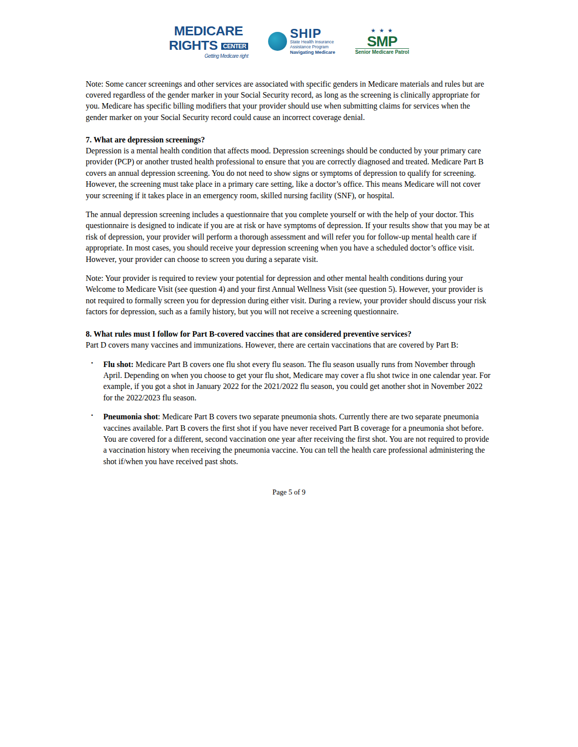MEDICARE
RIGHTS CENTER Getting Medicare right
SHIP State Health Insurance
Assistance Program Navigating Medicare
★ ★ ★ SMP Senior Medicare Patrol
Note: Some cancer screenings and other services are associated with specific genders in Medicare materials and rules but are covered regardless of the gender marker in your Social Security record, as long as the screening is clinically appropriate for you. Medicare has specific billing modifiers that your provider should use when submitting claims for services when the gender marker on your Social Security record could cause an incorrect coverage denial.
7. What are depression screenings?
Depression is a mental health condition that affects mood. Depression screenings should be conducted by your primary care provider (PCP) or another trusted health professional to ensure that you are correctly diagnosed and treated. Medicare Part B covers an annual depression screening. You do not need to show signs or symptoms of depression to qualify for screening. However, the screening must take place in a primary care setting, like a doctor’s office. This means Medicare will not cover your screening if it takes place in an emergency room, skilled nursing facility (SNF), or hospital.
The annual depression screening includes a questionnaire that you complete yourself or with the help of your doctor. This questionnaire is designed to indicate if you are at risk or have symptoms of depression. If your results show that you may be at risk of depression, your provider will perform a thorough assessment and will refer you for follow-up mental health care if appropriate. In most cases, you should receive your depression screening when you have a scheduled doctor’s office visit. However, your provider can choose to screen you during a separate visit.
Note: Your provider is required to review your potential for depression and other mental health conditions during your Welcome to Medicare Visit (see question 4) and your first Annual Wellness Visit (see question 5). However, your provider is not required to formally screen you for depression during either visit. During a review, your provider should discuss your risk factors for depression, such as a family history, but you will not receive a screening questionnaire.
8. What rules must I follow for Part B-covered vaccines that are considered preventive services?
Part D covers many vaccines and immunizations. However, there are certain vaccinations that are covered by Part B:
Flu shot: Medicare Part B covers one flu shot every flu season. The flu season usually runs from November through April. Depending on when you choose to get your flu shot, Medicare may cover a flu shot twice in one calendar year. For example, if you got a shot in January 2022 for the 2021/2022 flu season, you could get another shot in November 2022 for the 2022/2023 flu season.
Pneumonia shot: Medicare Part B covers two separate pneumonia shots. Currently there are two separate pneumonia vaccines available. Part B covers the first shot if you have never received Part B coverage for a pneumonia shot before. You are covered for a different, second vaccination one year after receiving the first shot. You are not required to provide a vaccination history when receiving the pneumonia vaccine. You can tell the health care professional administering the shot if/when you have received past shots.
Page 5 of 9